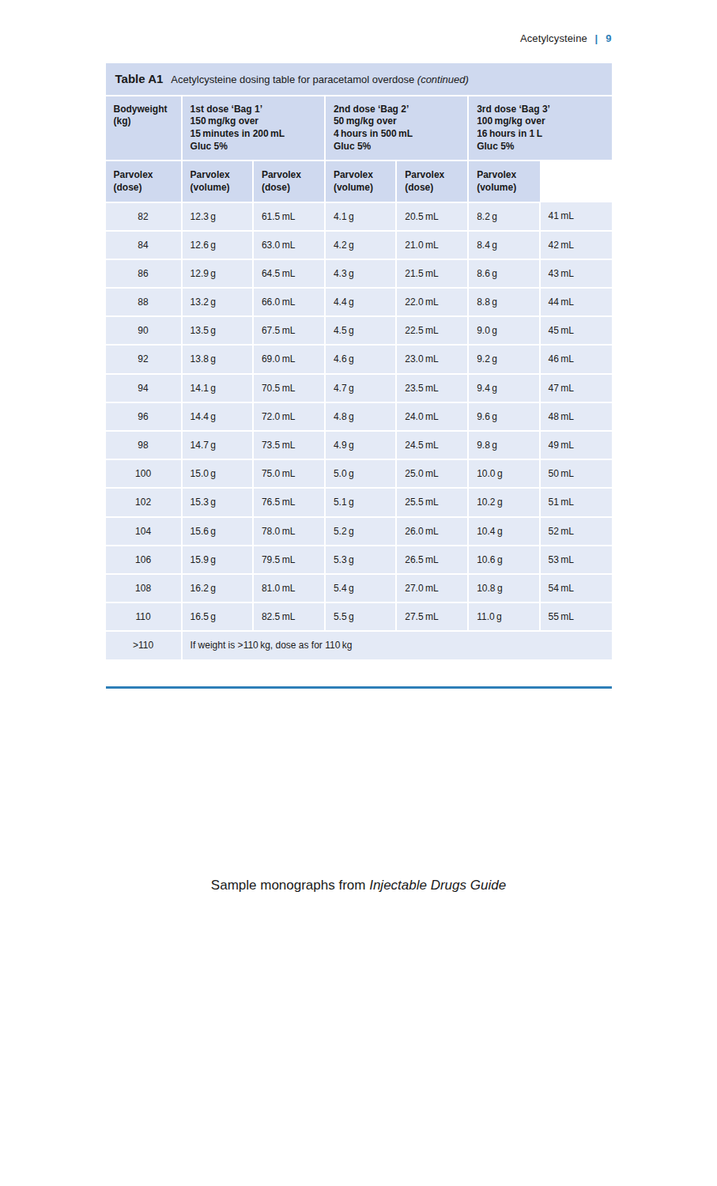Acetylcysteine | 9
Table A1 Acetylcysteine dosing table for paracetamol overdose (continued)
| Bodyweight (kg) | 1st dose ‘Bag 1’ 150 mg/kg over 15 minutes in 200 mL Gluc 5% | 2nd dose ‘Bag 2’ 50 mg/kg over 4 hours in 500 mL Gluc 5% | 3rd dose ‘Bag 3’ 100 mg/kg over 16 hours in 1 L Gluc 5% |
| --- | --- | --- | --- |
| Parvolex (dose) | Parvolex (volume) | Parvolex (dose) | Parvolex (volume) | Parvolex (dose) | Parvolex (volume) |
| 82 | 12.3 g | 61.5 mL | 4.1 g | 20.5 mL | 8.2 g | 41 mL |
| 84 | 12.6 g | 63.0 mL | 4.2 g | 21.0 mL | 8.4 g | 42 mL |
| 86 | 12.9 g | 64.5 mL | 4.3 g | 21.5 mL | 8.6 g | 43 mL |
| 88 | 13.2 g | 66.0 mL | 4.4 g | 22.0 mL | 8.8 g | 44 mL |
| 90 | 13.5 g | 67.5 mL | 4.5 g | 22.5 mL | 9.0 g | 45 mL |
| 92 | 13.8 g | 69.0 mL | 4.6 g | 23.0 mL | 9.2 g | 46 mL |
| 94 | 14.1 g | 70.5 mL | 4.7 g | 23.5 mL | 9.4 g | 47 mL |
| 96 | 14.4 g | 72.0 mL | 4.8 g | 24.0 mL | 9.6 g | 48 mL |
| 98 | 14.7 g | 73.5 mL | 4.9 g | 24.5 mL | 9.8 g | 49 mL |
| 100 | 15.0 g | 75.0 mL | 5.0 g | 25.0 mL | 10.0 g | 50 mL |
| 102 | 15.3 g | 76.5 mL | 5.1 g | 25.5 mL | 10.2 g | 51 mL |
| 104 | 15.6 g | 78.0 mL | 5.2 g | 26.0 mL | 10.4 g | 52 mL |
| 106 | 15.9 g | 79.5 mL | 5.3 g | 26.5 mL | 10.6 g | 53 mL |
| 108 | 16.2 g | 81.0 mL | 5.4 g | 27.0 mL | 10.8 g | 54 mL |
| 110 | 16.5 g | 82.5 mL | 5.5 g | 27.5 mL | 11.0 g | 55 mL |
| >110 | If weight is >110 kg, dose as for 110 kg |
Sample monographs from Injectable Drugs Guide